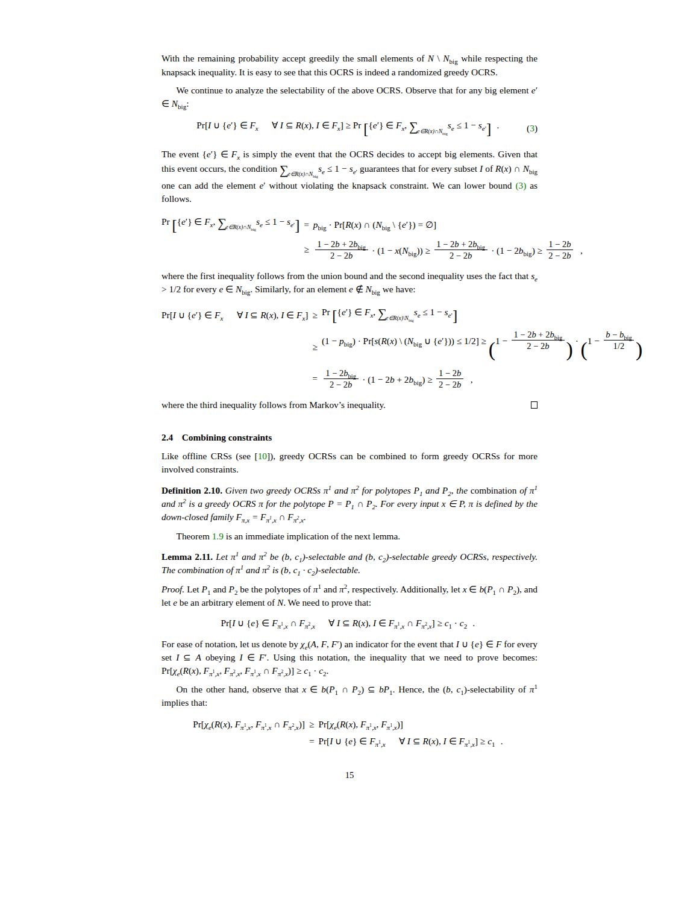With the remaining probability accept greedily the small elements of N \ Nbig while respecting the knapsack inequality. It is easy to see that this OCRS is indeed a randomized greedy OCRS.
We continue to analyze the selectability of the above OCRS. Observe that for any big element e′ ∈ Nbig:
Pr[I ∪ {e′} ∈ Fx ∀ I ⊆ R(x), I ∈ Fx] ≥ Pr [{e′} ∈ Fx, ∑e∈R(x)∩Nbig se ≤ 1 − se′] . (3)
The event {e′} ∈ Fx is simply the event that the OCRS decides to accept big elements. Given that this event occurs, the condition ∑e∈R(x)∩Nbig se ≤ 1 − se′ guarantees that for every subset I of R(x) ∩ Nbig one can add the element e′ without violating the knapsack constraint. We can lower bound (3) as follows.
| Pr [ { e ′} ∈ F x , ∑ e ∈ R ( x )∩ N big s e ≤ 1 − s e ′ ] | = | p big · Pr[ R ( x ) ∩ ( N big \ { e ′}) = ∅] |
| | ≥ | 1 − 2 b + 2 b big 2 − 2 b · (1 − x ( N big )) ≥ 1 − 2 b + 2 b big 2 − 2 b · (1 − 2 b big ) ≥ 1 − 2 b 2 − 2 b , |
where the first inequality follows from the union bound and the second inequality uses the fact that se > 1/2 for every e ∈ Nbig. Similarly, for an element e ∉ Nbig we have:
| Pr[ I ∪ { e ′} ∈ F x ∀ I ⊆ R ( x ), I ∈ F x ] | ≥ | Pr [ { e ′} ∈ F x , ∑ e ∈ R ( x )\ N big s e ≤ 1 − s e ′ ] |
| | ≥ | (1 − p big ) · Pr[ s ( R ( x ) \ ( N big ∪ { e ′})) ≤ 1/2] ≥ ( 1 − 1 − 2 b + 2 b big 2 − 2 b ) · ( 1 − b − b big 1/2 ) |
| | = | 1 − 2 b big 2 − 2 b · (1 − 2 b + 2 b big ) ≥ 1 − 2 b 2 − 2 b , |
where the third inequality follows from Markov’s inequality.
2.4 Combining constraints
Like offline CRSs (see [10]), greedy OCRSs can be combined to form greedy OCRSs for more involved constraints.
Definition 2.10. Given two greedy OCRSs π1 and π2 for polytopes P1 and P2, the combination of π1 and π2 is a greedy OCRS π for the polytope P = P1 ∩ P2. For every input x ∈ P, π is defined by the down-closed family Fπ,x = Fπ1,x ∩ Fπ2,x.
Theorem 1.9 is an immediate implication of the next lemma.
Lemma 2.11. Let π1 and π2 be (b, c1)-selectable and (b, c2)-selectable greedy OCRSs, respectively. The combination of π1 and π2 is (b, c1 · c2)-selectable.
Proof. Let P1 and P2 be the polytopes of π1 and π2, respectively. Additionally, let x ∈ b(P1 ∩ P2), and let e be an arbitrary element of N. We need to prove that:
Pr[I ∪ {e} ∈ Fπ1,x ∩ Fπ2,x ∀ I ⊆ R(x), I ∈ Fπ1,x ∩ Fπ2,x] ≥ c1 · c2 .
For ease of notation, let us denote by χe(A, F, F′) an indicator for the event that I ∪ {e} ∈ F for every set I ⊆ A obeying I ∈ F′. Using this notation, the inequality that we need to prove becomes: Pr[χe(R(x), Fπ1,x, Fπ2,x, Fπ1,x ∩ Fπ2,x)] ≥ c1 · c2.
On the other hand, observe that x ∈ b(P1 ∩ P2) ⊆ bP1. Hence, the (b, c1)-selectability of π1 implies that:
| Pr[ χ e ( R ( x ), F π 1 , x , F π 1 , x ∩ F π 2 , x )] | ≥ | Pr[ χ e ( R ( x ), F π 1 , x , F π 1 , x )] |
| | = | Pr[ I ∪ { e } ∈ F π 1 , x ∀ I ⊆ R ( x ), I ∈ F π 1 , x ] ≥ c 1 . |
15